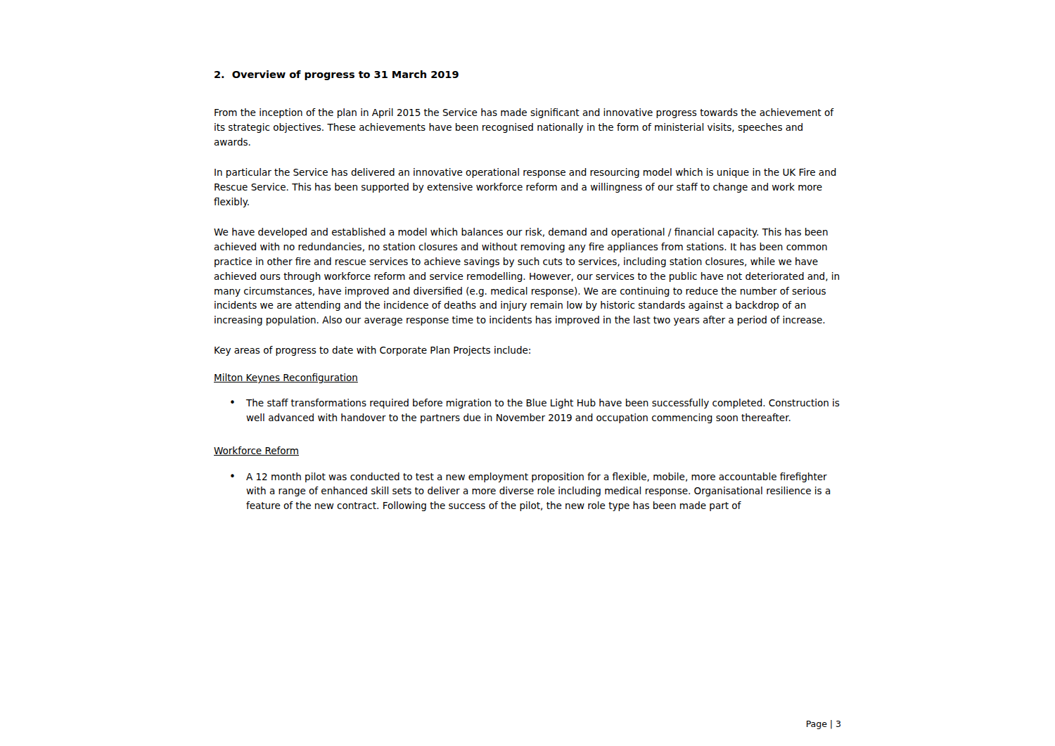2. Overview of progress to 31 March 2019
From the inception of the plan in April 2015 the Service has made significant and innovative progress towards the achievement of its strategic objectives. These achievements have been recognised nationally in the form of ministerial visits, speeches and awards.
In particular the Service has delivered an innovative operational response and resourcing model which is unique in the UK Fire and Rescue Service. This has been supported by extensive workforce reform and a willingness of our staff to change and work more flexibly.
We have developed and established a model which balances our risk, demand and operational / financial capacity. This has been achieved with no redundancies, no station closures and without removing any fire appliances from stations. It has been common practice in other fire and rescue services to achieve savings by such cuts to services, including station closures, while we have achieved ours through workforce reform and service remodelling. However, our services to the public have not deteriorated and, in many circumstances, have improved and diversified (e.g. medical response). We are continuing to reduce the number of serious incidents we are attending and the incidence of deaths and injury remain low by historic standards against a backdrop of an increasing population. Also our average response time to incidents has improved in the last two years after a period of increase.
Key areas of progress to date with Corporate Plan Projects include:
Milton Keynes Reconfiguration
The staff transformations required before migration to the Blue Light Hub have been successfully completed. Construction is well advanced with handover to the partners due in November 2019 and occupation commencing soon thereafter.
Workforce Reform
A 12 month pilot was conducted to test a new employment proposition for a flexible, mobile, more accountable firefighter with a range of enhanced skill sets to deliver a more diverse role including medical response. Organisational resilience is a feature of the new contract. Following the success of the pilot, the new role type has been made part of
Page | 3